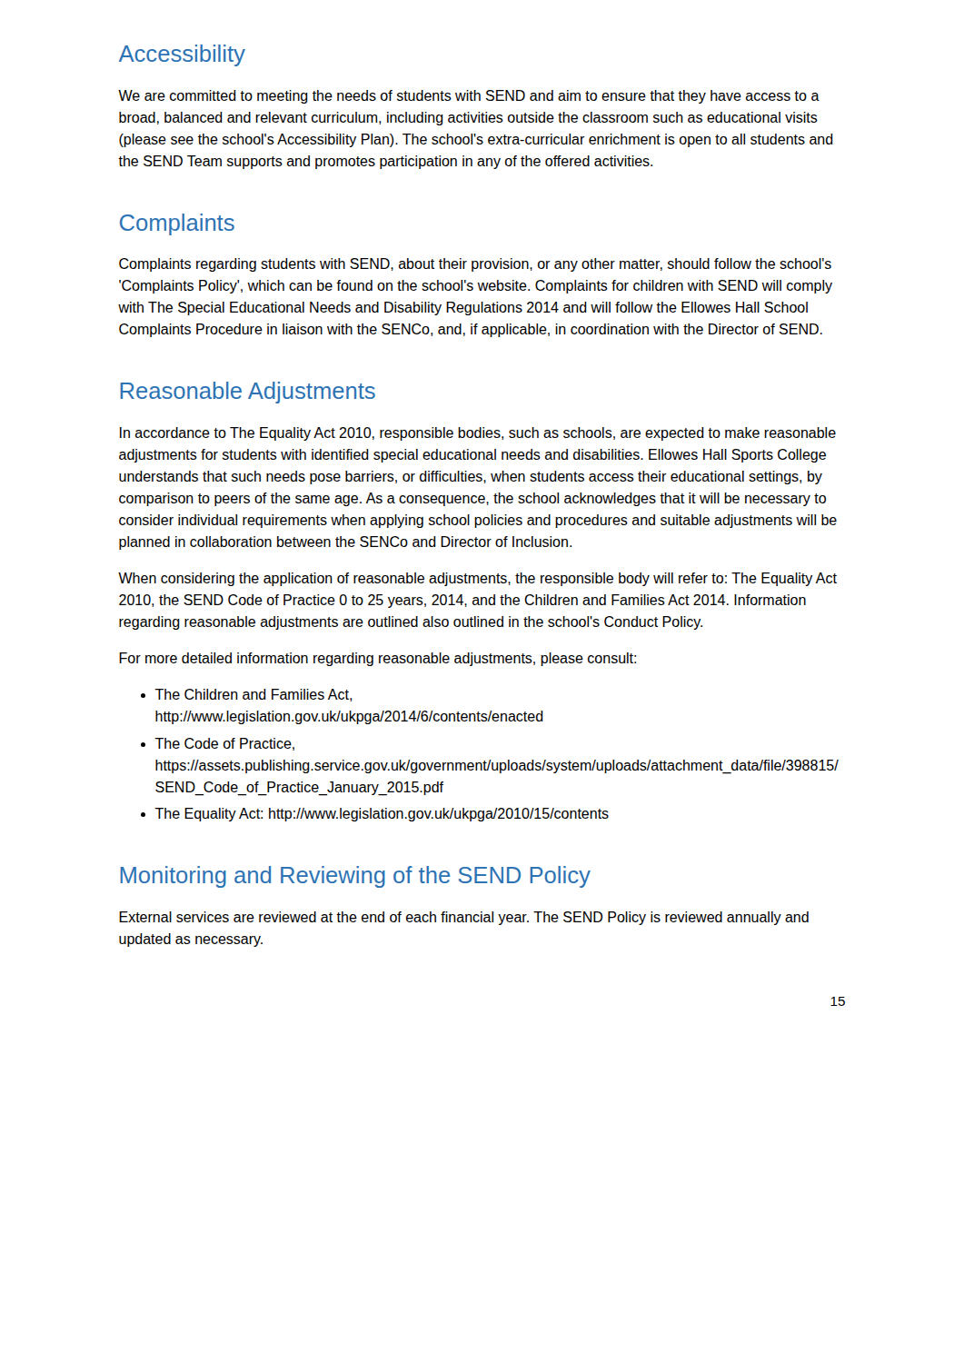Accessibility
We are committed to meeting the needs of students with SEND and aim to ensure that they have access to a broad, balanced and relevant curriculum, including activities outside the classroom such as educational visits (please see the school's Accessibility Plan). The school's extra-curricular enrichment is open to all students and the SEND Team supports and promotes participation in any of the offered activities.
Complaints
Complaints regarding students with SEND, about their provision, or any other matter, should follow the school's 'Complaints Policy', which can be found on the school's website. Complaints for children with SEND will comply with The Special Educational Needs and Disability Regulations 2014 and will follow the Ellowes Hall School Complaints Procedure in liaison with the SENCo, and, if applicable, in coordination with the Director of SEND.
Reasonable Adjustments
In accordance to The Equality Act 2010, responsible bodies, such as schools, are expected to make reasonable adjustments for students with identified special educational needs and disabilities. Ellowes Hall Sports College understands that such needs pose barriers, or difficulties, when students access their educational settings, by comparison to peers of the same age. As a consequence, the school acknowledges that it will be necessary to consider individual requirements when applying school policies and procedures and suitable adjustments will be planned in collaboration between the SENCo and Director of Inclusion.
When considering the application of reasonable adjustments, the responsible body will refer to: The Equality Act 2010, the SEND Code of Practice 0 to 25 years, 2014, and the Children and Families Act 2014. Information regarding reasonable adjustments are outlined also outlined in the school's Conduct Policy.
For more detailed information regarding reasonable adjustments, please consult:
The Children and Families Act,
http://www.legislation.gov.uk/ukpga/2014/6/contents/enacted
The Code of Practice,
https://assets.publishing.service.gov.uk/government/uploads/system/uploads/attachment_data/file/398815/SEND_Code_of_Practice_January_2015.pdf
The Equality Act: http://www.legislation.gov.uk/ukpga/2010/15/contents
Monitoring and Reviewing of the SEND Policy
External services are reviewed at the end of each financial year. The SEND Policy is reviewed annually and updated as necessary.
15